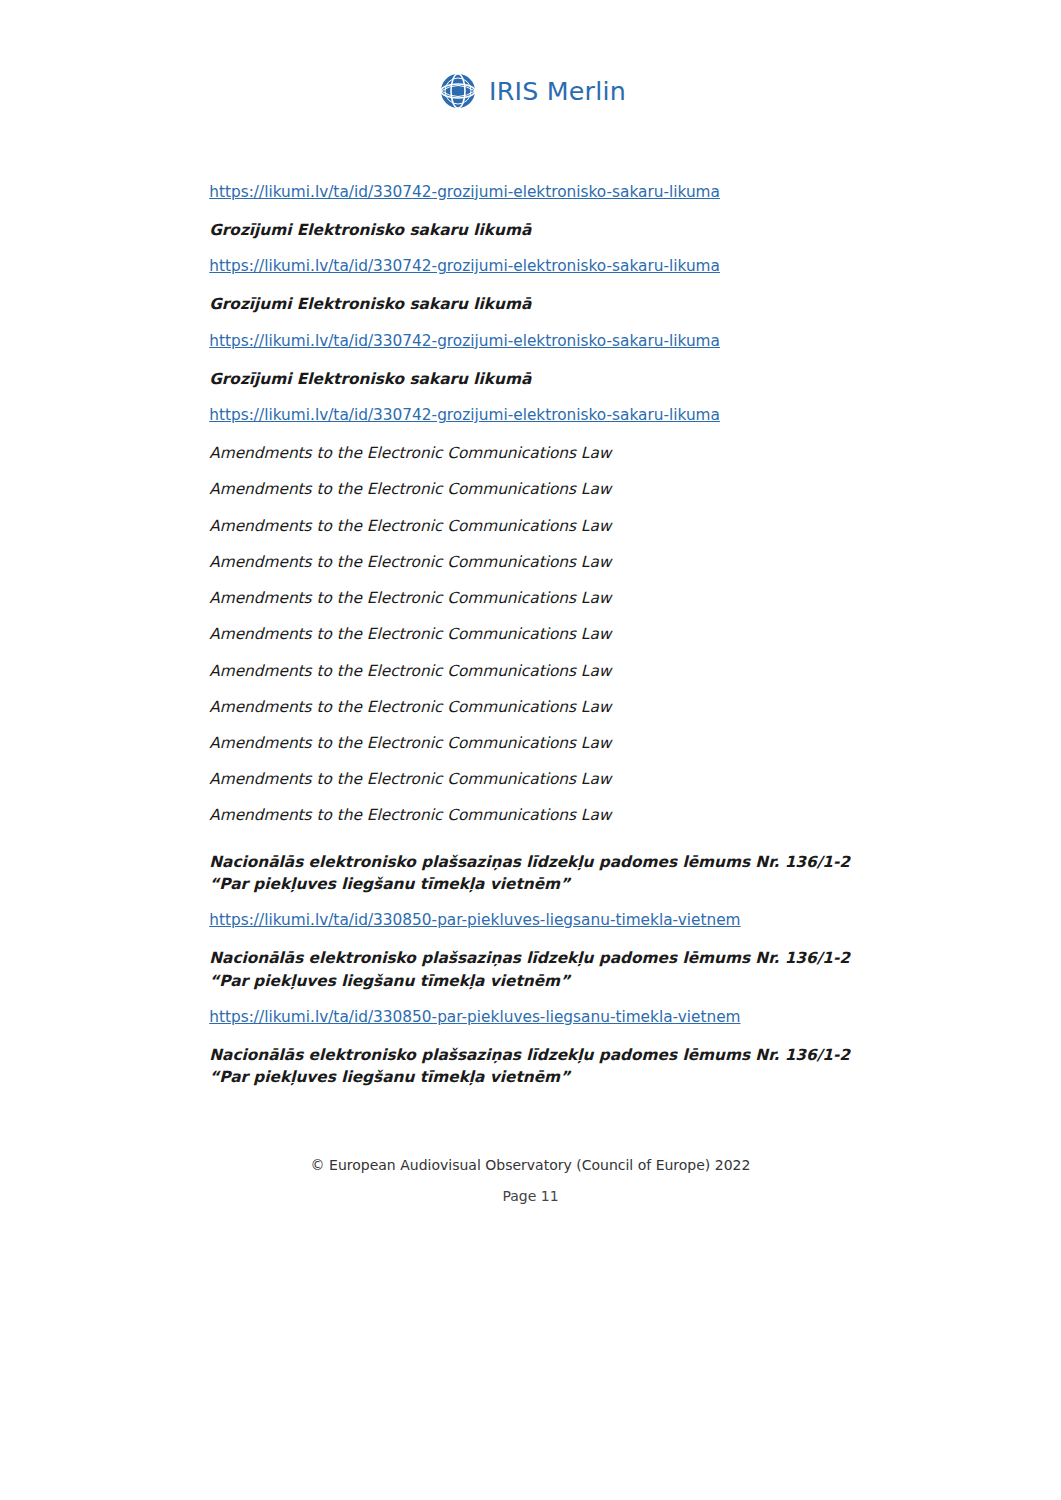IRIS Merlin
https://likumi.lv/ta/id/330742-grozijumi-elektronisko-sakaru-likuma
Grozījumi Elektronisko sakaru likumā
https://likumi.lv/ta/id/330742-grozijumi-elektronisko-sakaru-likuma
Grozījumi Elektronisko sakaru likumā
https://likumi.lv/ta/id/330742-grozijumi-elektronisko-sakaru-likuma
Grozījumi Elektronisko sakaru likumā
https://likumi.lv/ta/id/330742-grozijumi-elektronisko-sakaru-likuma
Amendments to the Electronic Communications Law
Amendments to the Electronic Communications Law
Amendments to the Electronic Communications Law
Amendments to the Electronic Communications Law
Amendments to the Electronic Communications Law
Amendments to the Electronic Communications Law
Amendments to the Electronic Communications Law
Amendments to the Electronic Communications Law
Amendments to the Electronic Communications Law
Amendments to the Electronic Communications Law
Amendments to the Electronic Communications Law
Nacionālās elektronisko plašsaziņas līdzekļu padomes lēmums Nr. 136/1-2 “Par piekļuves liegšanu tīmekļa vietnēm”
https://likumi.lv/ta/id/330850-par-piekluves-liegsanu-timekla-vietnem
Nacionālās elektronisko plašsaziņas līdzekļu padomes lēmums Nr. 136/1-2 “Par piekļuves liegšanu tīmekļa vietnēm”
https://likumi.lv/ta/id/330850-par-piekluves-liegsanu-timekla-vietnem
Nacionālās elektronisko plašsaziņas līdzekļu padomes lēmums Nr. 136/1-2 “Par piekļuves liegšanu tīmekļa vietnēm”
© European Audiovisual Observatory (Council of Europe) 2022
Page 11